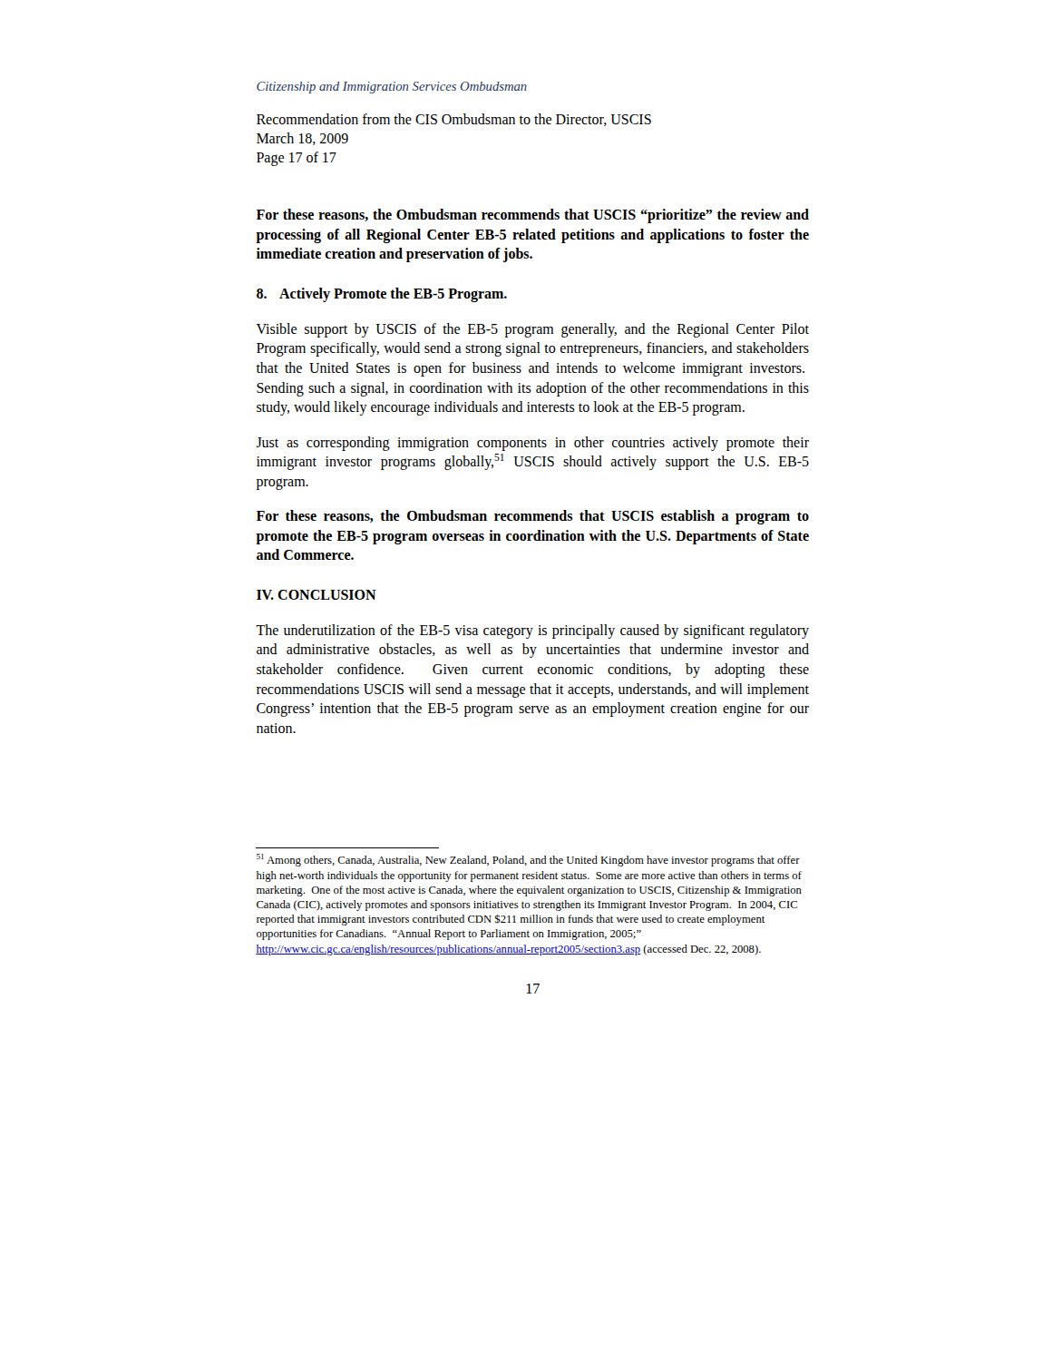Citizenship and Immigration Services Ombudsman
Recommendation from the CIS Ombudsman to the Director, USCIS
March 18, 2009
Page 17 of 17
For these reasons, the Ombudsman recommends that USCIS “prioritize” the review and processing of all Regional Center EB-5 related petitions and applications to foster the immediate creation and preservation of jobs.
8. Actively Promote the EB-5 Program.
Visible support by USCIS of the EB-5 program generally, and the Regional Center Pilot Program specifically, would send a strong signal to entrepreneurs, financiers, and stakeholders that the United States is open for business and intends to welcome immigrant investors. Sending such a signal, in coordination with its adoption of the other recommendations in this study, would likely encourage individuals and interests to look at the EB-5 program.
Just as corresponding immigration components in other countries actively promote their immigrant investor programs globally,51 USCIS should actively support the U.S. EB-5 program.
For these reasons, the Ombudsman recommends that USCIS establish a program to promote the EB-5 program overseas in coordination with the U.S. Departments of State and Commerce.
IV. CONCLUSION
The underutilization of the EB-5 visa category is principally caused by significant regulatory and administrative obstacles, as well as by uncertainties that undermine investor and stakeholder confidence. Given current economic conditions, by adopting these recommendations USCIS will send a message that it accepts, understands, and will implement Congress’ intention that the EB-5 program serve as an employment creation engine for our nation.
51 Among others, Canada, Australia, New Zealand, Poland, and the United Kingdom have investor programs that offer high net-worth individuals the opportunity for permanent resident status. Some are more active than others in terms of marketing. One of the most active is Canada, where the equivalent organization to USCIS, Citizenship & Immigration Canada (CIC), actively promotes and sponsors initiatives to strengthen its Immigrant Investor Program. In 2004, CIC reported that immigrant investors contributed CDN $211 million in funds that were used to create employment opportunities for Canadians. “Annual Report to Parliament on Immigration, 2005;” http://www.cic.gc.ca/english/resources/publications/annual-report2005/section3.asp (accessed Dec. 22, 2008).
17